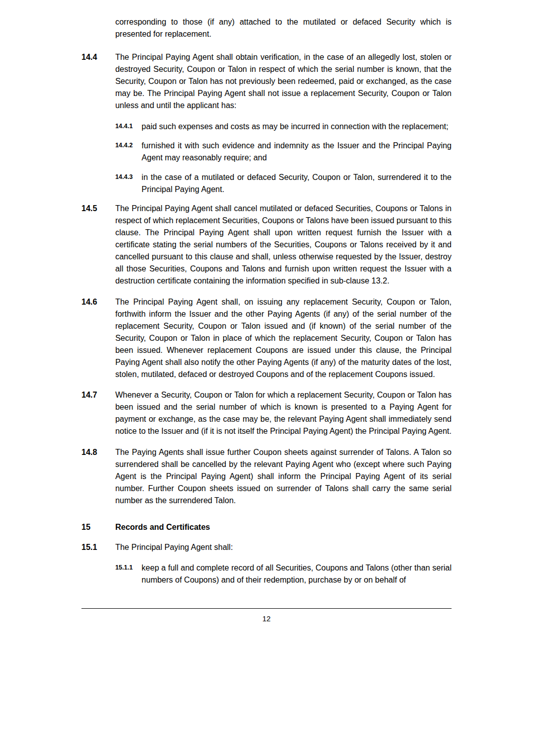corresponding to those (if any) attached to the mutilated or defaced Security which is presented for replacement.
14.4
The Principal Paying Agent shall obtain verification, in the case of an allegedly lost, stolen or destroyed Security, Coupon or Talon in respect of which the serial number is known, that the Security, Coupon or Talon has not previously been redeemed, paid or exchanged, as the case may be. The Principal Paying Agent shall not issue a replacement Security, Coupon or Talon unless and until the applicant has:
14.4.1
paid such expenses and costs as may be incurred in connection with the replacement;
14.4.2
furnished it with such evidence and indemnity as the Issuer and the Principal Paying Agent may reasonably require; and
14.4.3
in the case of a mutilated or defaced Security, Coupon or Talon, surrendered it to the Principal Paying Agent.
14.5
The Principal Paying Agent shall cancel mutilated or defaced Securities, Coupons or Talons in respect of which replacement Securities, Coupons or Talons have been issued pursuant to this clause. The Principal Paying Agent shall upon written request furnish the Issuer with a certificate stating the serial numbers of the Securities, Coupons or Talons received by it and cancelled pursuant to this clause and shall, unless otherwise requested by the Issuer, destroy all those Securities, Coupons and Talons and furnish upon written request the Issuer with a destruction certificate containing the information specified in sub-clause 13.2.
14.6
The Principal Paying Agent shall, on issuing any replacement Security, Coupon or Talon, forthwith inform the Issuer and the other Paying Agents (if any) of the serial number of the replacement Security, Coupon or Talon issued and (if known) of the serial number of the Security, Coupon or Talon in place of which the replacement Security, Coupon or Talon has been issued. Whenever replacement Coupons are issued under this clause, the Principal Paying Agent shall also notify the other Paying Agents (if any) of the maturity dates of the lost, stolen, mutilated, defaced or destroyed Coupons and of the replacement Coupons issued.
14.7
Whenever a Security, Coupon or Talon for which a replacement Security, Coupon or Talon has been issued and the serial number of which is known is presented to a Paying Agent for payment or exchange, as the case may be, the relevant Paying Agent shall immediately send notice to the Issuer and (if it is not itself the Principal Paying Agent) the Principal Paying Agent.
14.8
The Paying Agents shall issue further Coupon sheets against surrender of Talons. A Talon so surrendered shall be cancelled by the relevant Paying Agent who (except where such Paying Agent is the Principal Paying Agent) shall inform the Principal Paying Agent of its serial number. Further Coupon sheets issued on surrender of Talons shall carry the same serial number as the surrendered Talon.
15 Records and Certificates
15.1
The Principal Paying Agent shall:
15.1.1
keep a full and complete record of all Securities, Coupons and Talons (other than serial numbers of Coupons) and of their redemption, purchase by or on behalf of
12